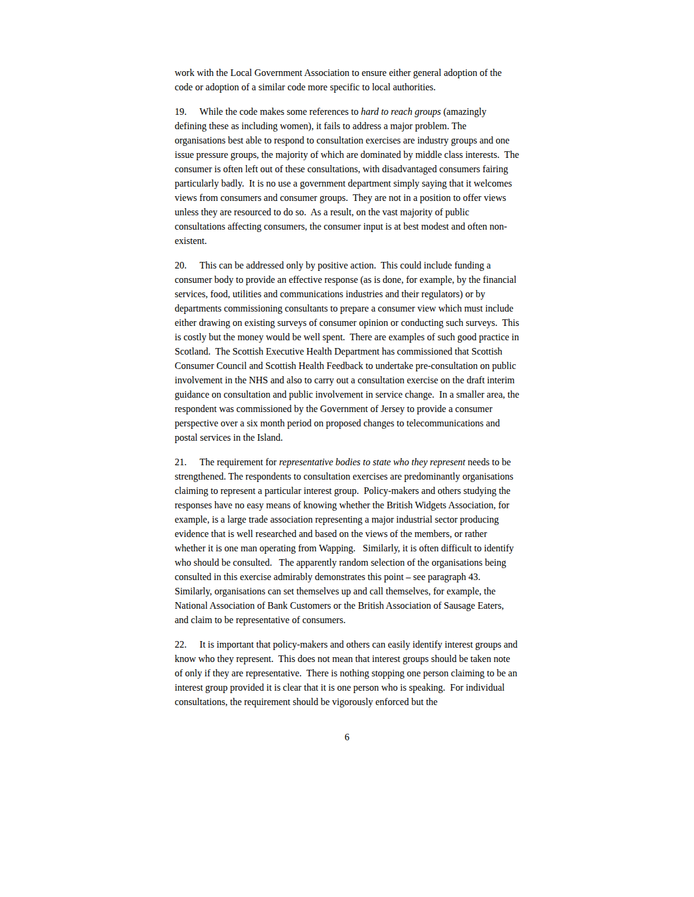work with the Local Government Association to ensure either general adoption of the code or adoption of a similar code more specific to local authorities.
19. While the code makes some references to hard to reach groups (amazingly defining these as including women), it fails to address a major problem. The organisations best able to respond to consultation exercises are industry groups and one issue pressure groups, the majority of which are dominated by middle class interests. The consumer is often left out of these consultations, with disadvantaged consumers fairing particularly badly. It is no use a government department simply saying that it welcomes views from consumers and consumer groups. They are not in a position to offer views unless they are resourced to do so. As a result, on the vast majority of public consultations affecting consumers, the consumer input is at best modest and often non-existent.
20. This can be addressed only by positive action. This could include funding a consumer body to provide an effective response (as is done, for example, by the financial services, food, utilities and communications industries and their regulators) or by departments commissioning consultants to prepare a consumer view which must include either drawing on existing surveys of consumer opinion or conducting such surveys. This is costly but the money would be well spent. There are examples of such good practice in Scotland. The Scottish Executive Health Department has commissioned that Scottish Consumer Council and Scottish Health Feedback to undertake pre-consultation on public involvement in the NHS and also to carry out a consultation exercise on the draft interim guidance on consultation and public involvement in service change. In a smaller area, the respondent was commissioned by the Government of Jersey to provide a consumer perspective over a six month period on proposed changes to telecommunications and postal services in the Island.
21. The requirement for representative bodies to state who they represent needs to be strengthened. The respondents to consultation exercises are predominantly organisations claiming to represent a particular interest group. Policy-makers and others studying the responses have no easy means of knowing whether the British Widgets Association, for example, is a large trade association representing a major industrial sector producing evidence that is well researched and based on the views of the members, or rather whether it is one man operating from Wapping. Similarly, it is often difficult to identify who should be consulted. The apparently random selection of the organisations being consulted in this exercise admirably demonstrates this point – see paragraph 43. Similarly, organisations can set themselves up and call themselves, for example, the National Association of Bank Customers or the British Association of Sausage Eaters, and claim to be representative of consumers.
22. It is important that policy-makers and others can easily identify interest groups and know who they represent. This does not mean that interest groups should be taken note of only if they are representative. There is nothing stopping one person claiming to be an interest group provided it is clear that it is one person who is speaking. For individual consultations, the requirement should be vigorously enforced but the
6